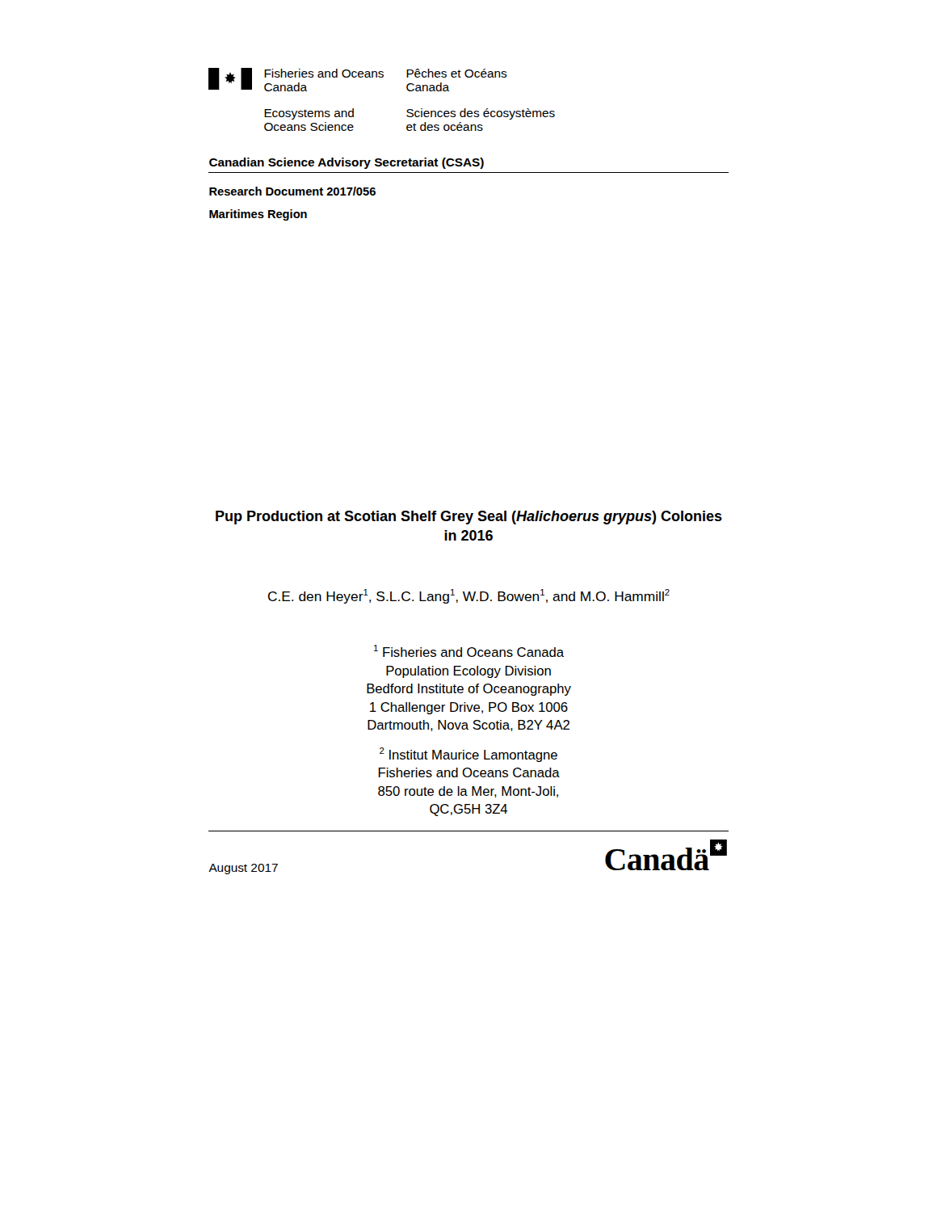Fisheries and Oceans
Canada
Pêches et Océans
Canada
Ecosystems and
Oceans Science
Sciences des écosystèmes
et des océans
Canadian Science Advisory Secretariat (CSAS)
Research Document 2017/056
Maritimes Region
Pup Production at Scotian Shelf Grey Seal (Halichoerus grypus) Colonies in 2016
C.E. den Heyer1, S.L.C. Lang1, W.D. Bowen1, and M.O. Hammill2
1 Fisheries and Oceans Canada
Population Ecology Division
Bedford Institute of Oceanography
1 Challenger Drive, PO Box 1006
Dartmouth, Nova Scotia, B2Y 4A2
2 Institut Maurice Lamontagne
Fisheries and Oceans Canada
850 route de la Mer, Mont-Joli,
QC,G5H 3Z4
August 2017
Canadä